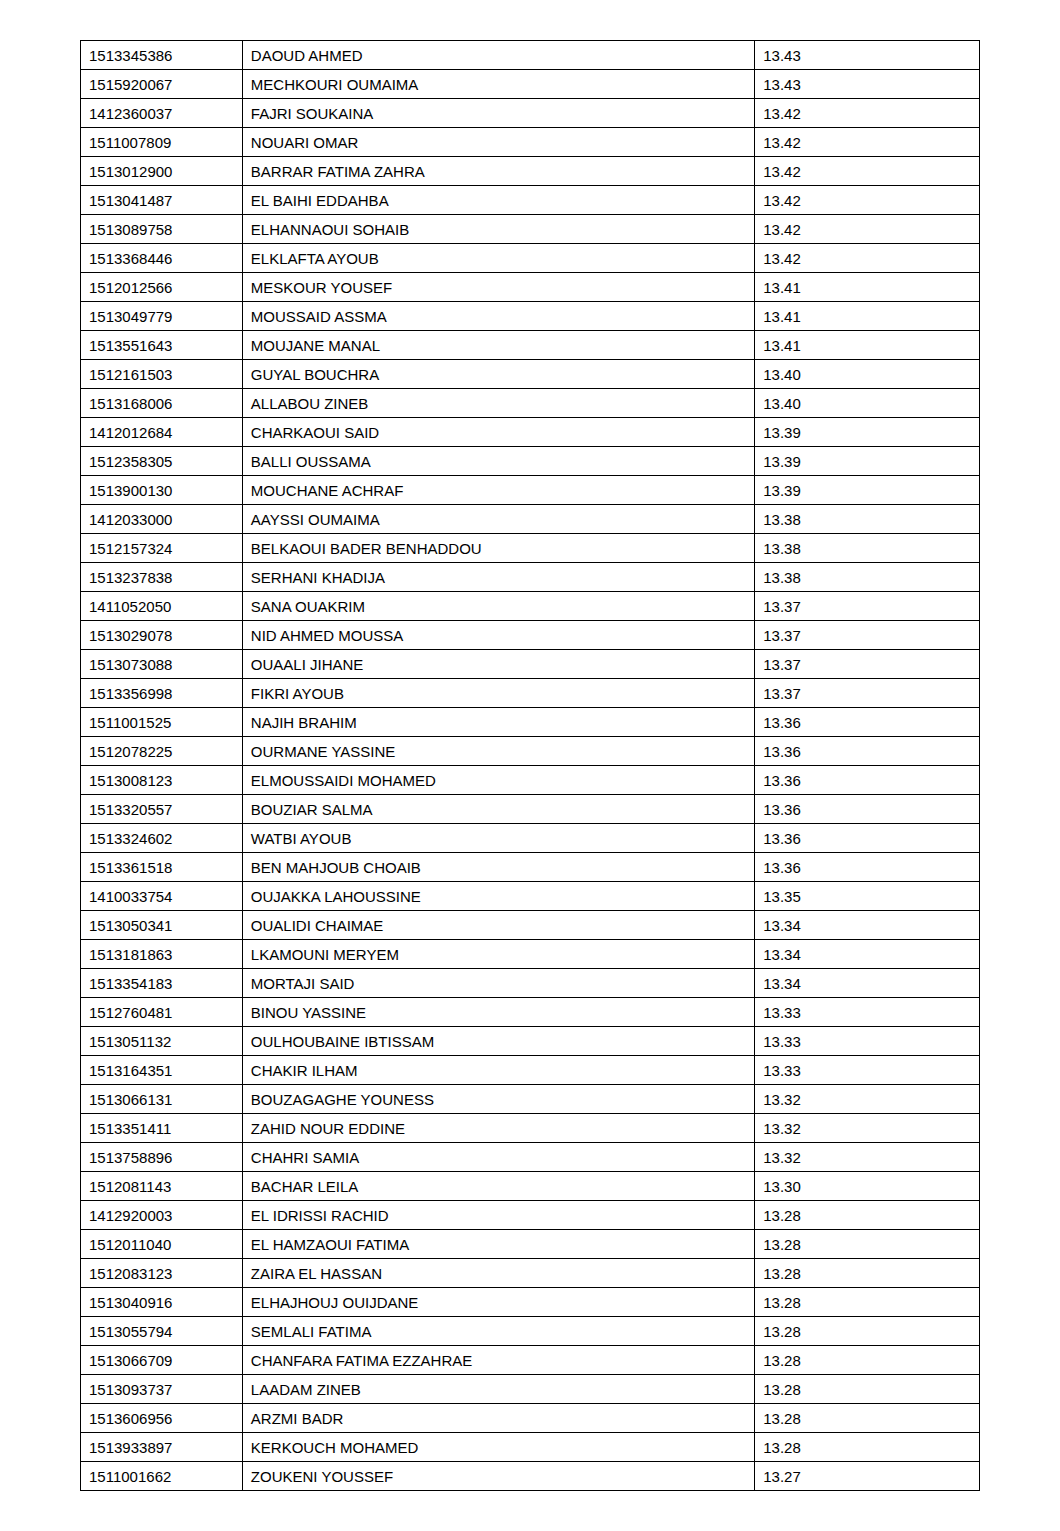| 1513345386 | DAOUD AHMED | 13.43 |
| 1515920067 | MECHKOURI OUMAIMA | 13.43 |
| 1412360037 | FAJRI SOUKAINA | 13.42 |
| 1511007809 | NOUARI OMAR | 13.42 |
| 1513012900 | BARRAR FATIMA ZAHRA | 13.42 |
| 1513041487 | EL BAIHI EDDAHBA | 13.42 |
| 1513089758 | ELHANNAOUI SOHAIB | 13.42 |
| 1513368446 | ELKLAFTA AYOUB | 13.42 |
| 1512012566 | MESKOUR YOUSEF | 13.41 |
| 1513049779 | MOUSSAID ASSMA | 13.41 |
| 1513551643 | MOUJANE MANAL | 13.41 |
| 1512161503 | GUYAL BOUCHRA | 13.40 |
| 1513168006 | ALLABOU ZINEB | 13.40 |
| 1412012684 | CHARKAOUI SAID | 13.39 |
| 1512358305 | BALLI OUSSAMA | 13.39 |
| 1513900130 | MOUCHANE ACHRAF | 13.39 |
| 1412033000 | AAYSSI OUMAIMA | 13.38 |
| 1512157324 | BELKAOUI BADER BENHADDOU | 13.38 |
| 1513237838 | SERHANI KHADIJA | 13.38 |
| 1411052050 | SANA OUAKRIM | 13.37 |
| 1513029078 | NID AHMED MOUSSA | 13.37 |
| 1513073088 | OUAALI JIHANE | 13.37 |
| 1513356998 | FIKRI AYOUB | 13.37 |
| 1511001525 | NAJIH BRAHIM | 13.36 |
| 1512078225 | OURMANE YASSINE | 13.36 |
| 1513008123 | ELMOUSSAIDI MOHAMED | 13.36 |
| 1513320557 | BOUZIAR SALMA | 13.36 |
| 1513324602 | WATBI AYOUB | 13.36 |
| 1513361518 | BEN MAHJOUB CHOAIB | 13.36 |
| 1410033754 | OUJAKKA LAHOUSSINE | 13.35 |
| 1513050341 | OUALIDI CHAIMAE | 13.34 |
| 1513181863 | LKAMOUNI MERYEM | 13.34 |
| 1513354183 | MORTAJI SAID | 13.34 |
| 1512760481 | BINOU YASSINE | 13.33 |
| 1513051132 | OULHOUBAINE IBTISSAM | 13.33 |
| 1513164351 | CHAKIR ILHAM | 13.33 |
| 1513066131 | BOUZAGAGHE YOUNESS | 13.32 |
| 1513351411 | ZAHID NOUR EDDINE | 13.32 |
| 1513758896 | CHAHRI SAMIA | 13.32 |
| 1512081143 | BACHAR LEILA | 13.30 |
| 1412920003 | EL IDRISSI RACHID | 13.28 |
| 1512011040 | EL HAMZAOUI FATIMA | 13.28 |
| 1512083123 | ZAIRA EL HASSAN | 13.28 |
| 1513040916 | ELHAJHOUJ OUIJDANE | 13.28 |
| 1513055794 | SEMLALI FATIMA | 13.28 |
| 1513066709 | CHANFARA FATIMA EZZAHRAE | 13.28 |
| 1513093737 | LAADAM ZINEB | 13.28 |
| 1513606956 | ARZMI BADR | 13.28 |
| 1513933897 | KERKOUCH MOHAMED | 13.28 |
| 1511001662 | ZOUKENI YOUSSEF | 13.27 |